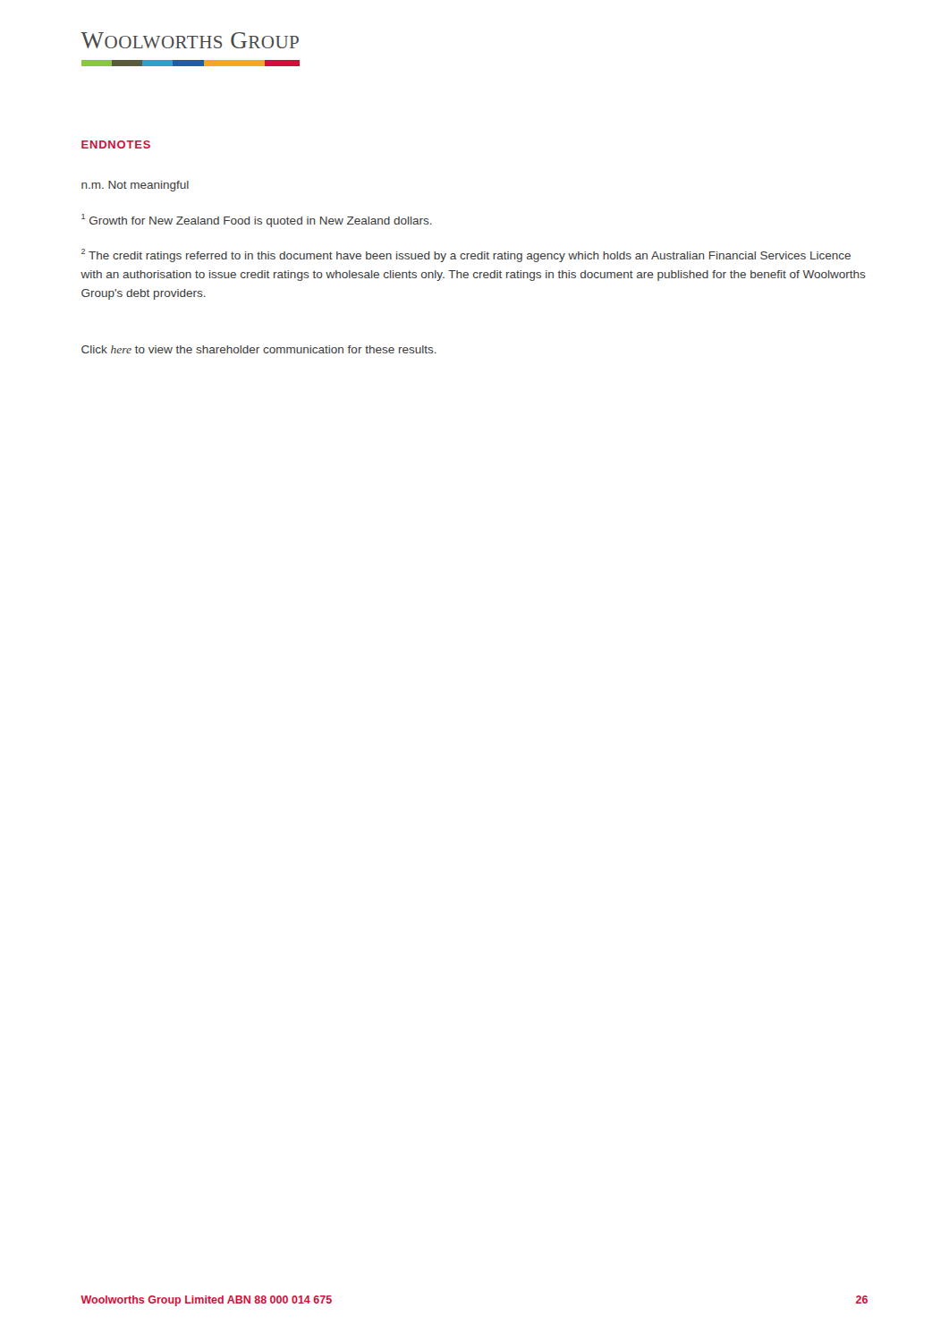WOOLWORTHS GROUP
ENDNOTES
n.m. Not meaningful
1 Growth for New Zealand Food is quoted in New Zealand dollars.
2 The credit ratings referred to in this document have been issued by a credit rating agency which holds an Australian Financial Services Licence with an authorisation to issue credit ratings to wholesale clients only. The credit ratings in this document are published for the benefit of Woolworths Group's debt providers.
Click here to view the shareholder communication for these results.
Woolworths Group Limited ABN 88 000 014 675
26